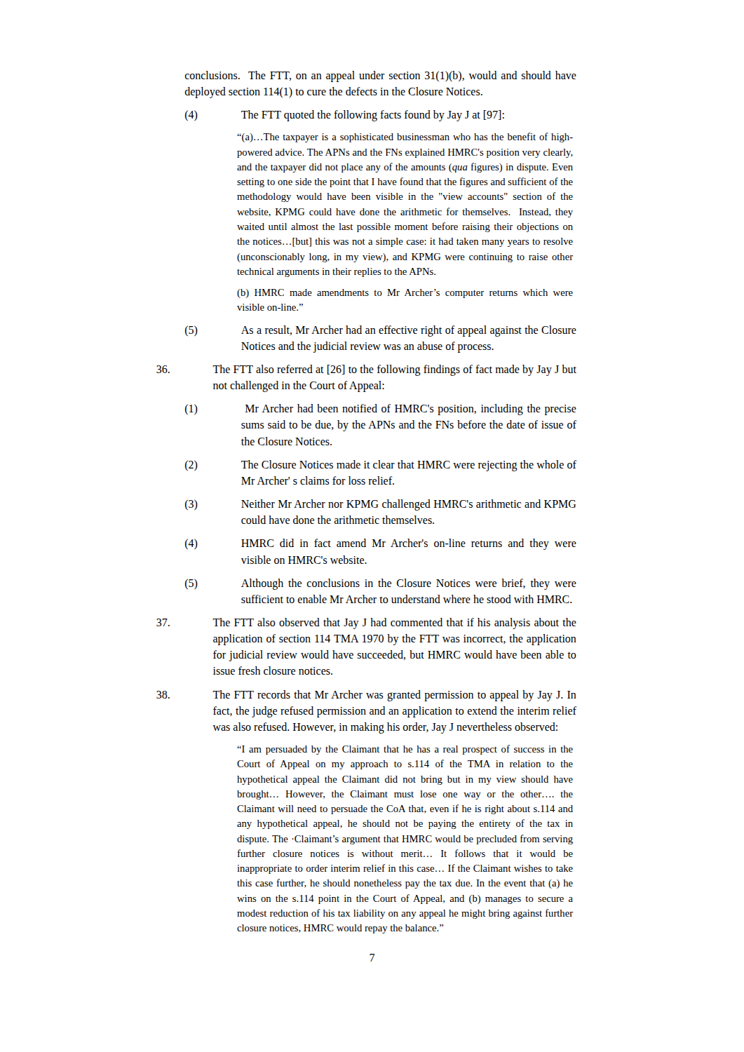conclusions. The FTT, on an appeal under section 31(1)(b), would and should have deployed section 114(1) to cure the defects in the Closure Notices.
(4) The FTT quoted the following facts found by Jay J at [97]:
“(a)…The taxpayer is a sophisticated businessman who has the benefit of high-powered advice. The APNs and the FNs explained HMRC's position very clearly, and the taxpayer did not place any of the amounts (qua figures) in dispute. Even setting to one side the point that I have found that the figures and sufficient of the methodology would have been visible in the "view accounts" section of the website, KPMG could have done the arithmetic for themselves. Instead, they waited until almost the last possible moment before raising their objections on the notices…[but] this was not a simple case: it had taken many years to resolve (unconscionably long, in my view), and KPMG were continuing to raise other technical arguments in their replies to the APNs.
(b) HMRC made amendments to Mr Archer’s computer returns which were visible on-line.”
(5) As a result, Mr Archer had an effective right of appeal against the Closure Notices and the judicial review was an abuse of process.
36. The FTT also referred at [26] to the following findings of fact made by Jay J but not challenged in the Court of Appeal:
(1) Mr Archer had been notified of HMRC's position, including the precise sums said to be due, by the APNs and the FNs before the date of issue of the Closure Notices.
(2) The Closure Notices made it clear that HMRC were rejecting the whole of Mr Archer' s claims for loss relief.
(3) Neither Mr Archer nor KPMG challenged HMRC's arithmetic and KPMG could have done the arithmetic themselves.
(4) HMRC did in fact amend Mr Archer's on-line returns and they were visible on HMRC's website.
(5) Although the conclusions in the Closure Notices were brief, they were sufficient to enable Mr Archer to understand where he stood with HMRC.
37. The FTT also observed that Jay J had commented that if his analysis about the application of section 114 TMA 1970 by the FTT was incorrect, the application for judicial review would have succeeded, but HMRC would have been able to issue fresh closure notices.
38. The FTT records that Mr Archer was granted permission to appeal by Jay J. In fact, the judge refused permission and an application to extend the interim relief was also refused. However, in making his order, Jay J nevertheless observed:
“I am persuaded by the Claimant that he has a real prospect of success in the Court of Appeal on my approach to s.114 of the TMA in relation to the hypothetical appeal the Claimant did not bring but in my view should have brought… However, the Claimant must lose one way or the other…. the Claimant will need to persuade the CoA that, even if he is right about s.114 and any hypothetical appeal, he should not be paying the entirety of the tax in dispute. The ·Claimant’s argument that HMRC would be precluded from serving further closure notices is without merit… It follows that it would be inappropriate to order interim relief in this case… If the Claimant wishes to take this case further, he should nonetheless pay the tax due. In the event that (a) he wins on the s.114 point in the Court of Appeal, and (b) manages to secure a modest reduction of his tax liability on any appeal he might bring against further closure notices, HMRC would repay the balance.”
7